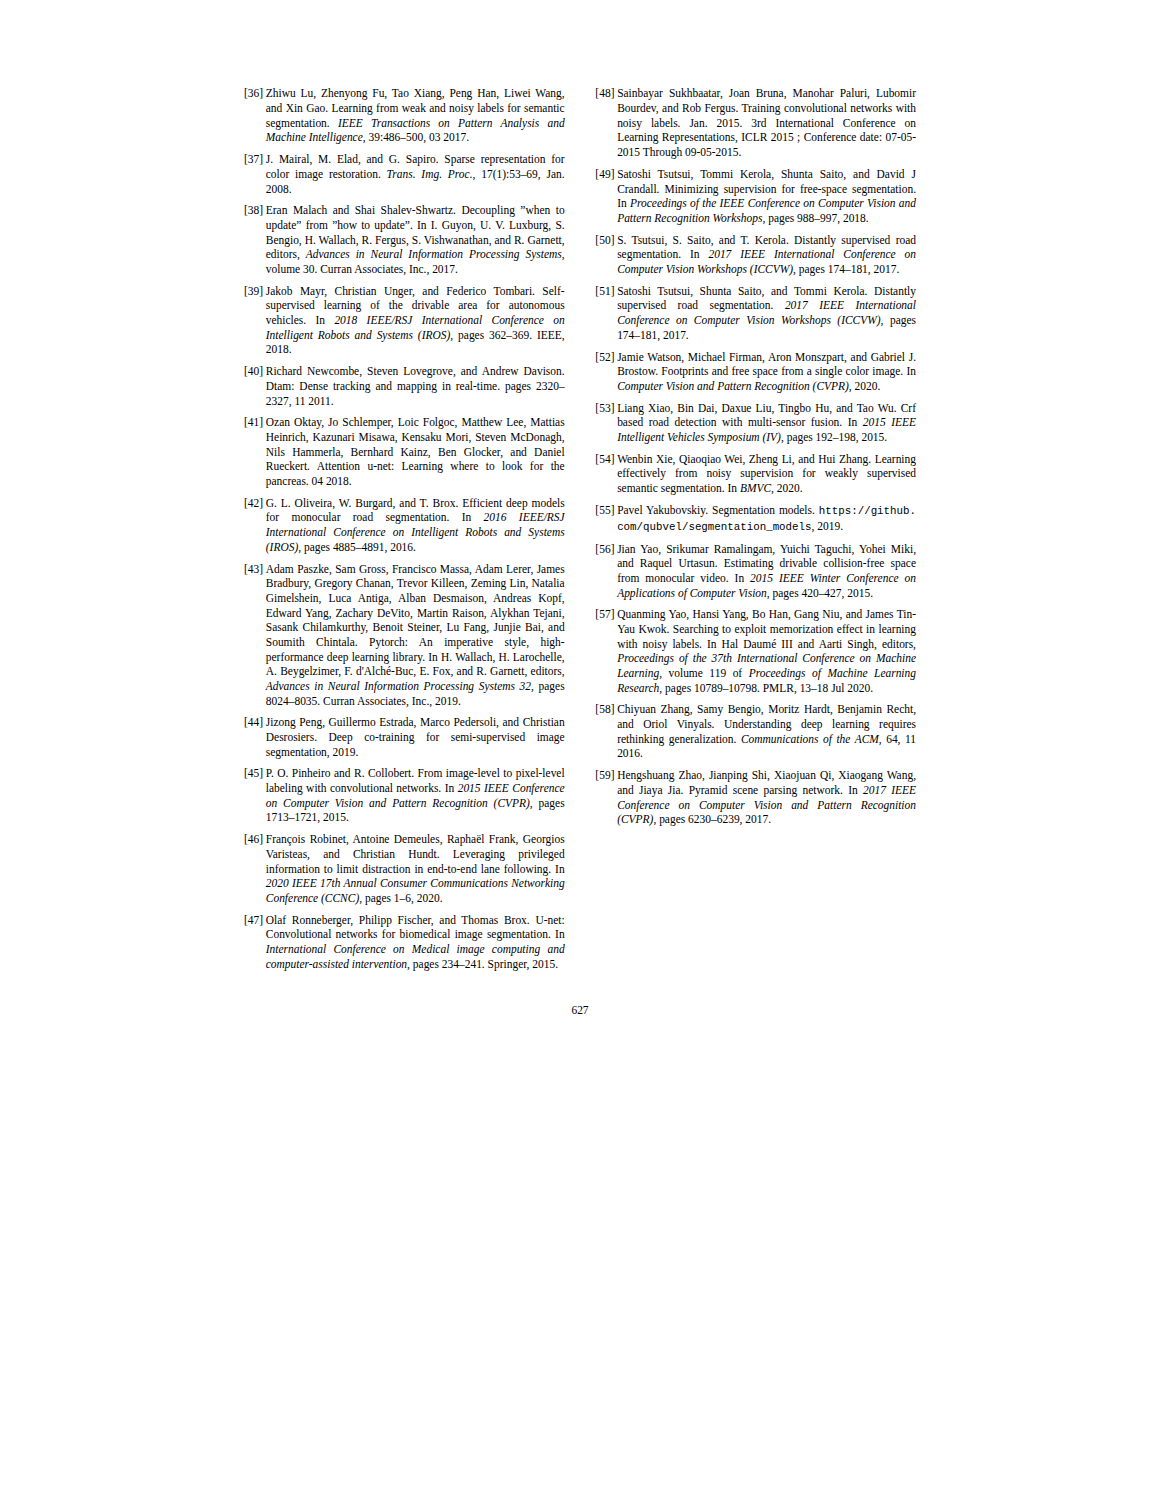[36] Zhiwu Lu, Zhenyong Fu, Tao Xiang, Peng Han, Liwei Wang, and Xin Gao. Learning from weak and noisy labels for semantic segmentation. IEEE Transactions on Pattern Analysis and Machine Intelligence, 39:486–500, 03 2017.
[37] J. Mairal, M. Elad, and G. Sapiro. Sparse representation for color image restoration. Trans. Img. Proc., 17(1):53–69, Jan. 2008.
[38] Eran Malach and Shai Shalev-Shwartz. Decoupling ”when to update” from ”how to update”. In I. Guyon, U. V. Luxburg, S. Bengio, H. Wallach, R. Fergus, S. Vishwanathan, and R. Garnett, editors, Advances in Neural Information Processing Systems, volume 30. Curran Associates, Inc., 2017.
[39] Jakob Mayr, Christian Unger, and Federico Tombari. Self-supervised learning of the drivable area for autonomous vehicles. In 2018 IEEE/RSJ International Conference on Intelligent Robots and Systems (IROS), pages 362–369. IEEE, 2018.
[40] Richard Newcombe, Steven Lovegrove, and Andrew Davison. Dtam: Dense tracking and mapping in real-time. pages 2320–2327, 11 2011.
[41] Ozan Oktay, Jo Schlemper, Loic Folgoc, Matthew Lee, Mattias Heinrich, Kazunari Misawa, Kensaku Mori, Steven McDonagh, Nils Hammerla, Bernhard Kainz, Ben Glocker, and Daniel Rueckert. Attention u-net: Learning where to look for the pancreas. 04 2018.
[42] G. L. Oliveira, W. Burgard, and T. Brox. Efficient deep models for monocular road segmentation. In 2016 IEEE/RSJ International Conference on Intelligent Robots and Systems (IROS), pages 4885–4891, 2016.
[43] Adam Paszke, Sam Gross, Francisco Massa, Adam Lerer, James Bradbury, Gregory Chanan, Trevor Killeen, Zeming Lin, Natalia Gimelshein, Luca Antiga, Alban Desmaison, Andreas Kopf, Edward Yang, Zachary DeVito, Martin Raison, Alykhan Tejani, Sasank Chilamkurthy, Benoit Steiner, Lu Fang, Junjie Bai, and Soumith Chintala. Pytorch: An imperative style, high-performance deep learning library. In H. Wallach, H. Larochelle, A. Beygelzimer, F. d'Alché-Buc, E. Fox, and R. Garnett, editors, Advances in Neural Information Processing Systems 32, pages 8024–8035. Curran Associates, Inc., 2019.
[44] Jizong Peng, Guillermo Estrada, Marco Pedersoli, and Christian Desrosiers. Deep co-training for semi-supervised image segmentation, 2019.
[45] P. O. Pinheiro and R. Collobert. From image-level to pixel-level labeling with convolutional networks. In 2015 IEEE Conference on Computer Vision and Pattern Recognition (CVPR), pages 1713–1721, 2015.
[46] François Robinet, Antoine Demeules, Raphaël Frank, Georgios Varisteas, and Christian Hundt. Leveraging privileged information to limit distraction in end-to-end lane following. In 2020 IEEE 17th Annual Consumer Communications Networking Conference (CCNC), pages 1–6, 2020.
[47] Olaf Ronneberger, Philipp Fischer, and Thomas Brox. U-net: Convolutional networks for biomedical image segmentation. In International Conference on Medical image computing and computer-assisted intervention, pages 234–241. Springer, 2015.
[48] Sainbayar Sukhbaatar, Joan Bruna, Manohar Paluri, Lubomir Bourdev, and Rob Fergus. Training convolutional networks with noisy labels. Jan. 2015. 3rd International Conference on Learning Representations, ICLR 2015 ; Conference date: 07-05-2015 Through 09-05-2015.
[49] Satoshi Tsutsui, Tommi Kerola, Shunta Saito, and David J Crandall. Minimizing supervision for free-space segmentation. In Proceedings of the IEEE Conference on Computer Vision and Pattern Recognition Workshops, pages 988–997, 2018.
[50] S. Tsutsui, S. Saito, and T. Kerola. Distantly supervised road segmentation. In 2017 IEEE International Conference on Computer Vision Workshops (ICCVW), pages 174–181, 2017.
[51] Satoshi Tsutsui, Shunta Saito, and Tommi Kerola. Distantly supervised road segmentation. 2017 IEEE International Conference on Computer Vision Workshops (ICCVW), pages 174–181, 2017.
[52] Jamie Watson, Michael Firman, Aron Monszpart, and Gabriel J. Brostow. Footprints and free space from a single color image. In Computer Vision and Pattern Recognition (CVPR), 2020.
[53] Liang Xiao, Bin Dai, Daxue Liu, Tingbo Hu, and Tao Wu. Crf based road detection with multi-sensor fusion. In 2015 IEEE Intelligent Vehicles Symposium (IV), pages 192–198, 2015.
[54] Wenbin Xie, Qiaoqiao Wei, Zheng Li, and Hui Zhang. Learning effectively from noisy supervision for weakly supervised semantic segmentation. In BMVC, 2020.
[55] Pavel Yakubovskiy. Segmentation models. https://github.com/qubvel/segmentation_models, 2019.
[56] Jian Yao, Srikumar Ramalingam, Yuichi Taguchi, Yohei Miki, and Raquel Urtasun. Estimating drivable collision-free space from monocular video. In 2015 IEEE Winter Conference on Applications of Computer Vision, pages 420–427, 2015.
[57] Quanming Yao, Hansi Yang, Bo Han, Gang Niu, and James Tin-Yau Kwok. Searching to exploit memorization effect in learning with noisy labels. In Hal Daumé III and Aarti Singh, editors, Proceedings of the 37th International Conference on Machine Learning, volume 119 of Proceedings of Machine Learning Research, pages 10789–10798. PMLR, 13–18 Jul 2020.
[58] Chiyuan Zhang, Samy Bengio, Moritz Hardt, Benjamin Recht, and Oriol Vinyals. Understanding deep learning requires rethinking generalization. Communications of the ACM, 64, 11 2016.
[59] Hengshuang Zhao, Jianping Shi, Xiaojuan Qi, Xiaogang Wang, and Jiaya Jia. Pyramid scene parsing network. In 2017 IEEE Conference on Computer Vision and Pattern Recognition (CVPR), pages 6230–6239, 2017.
627